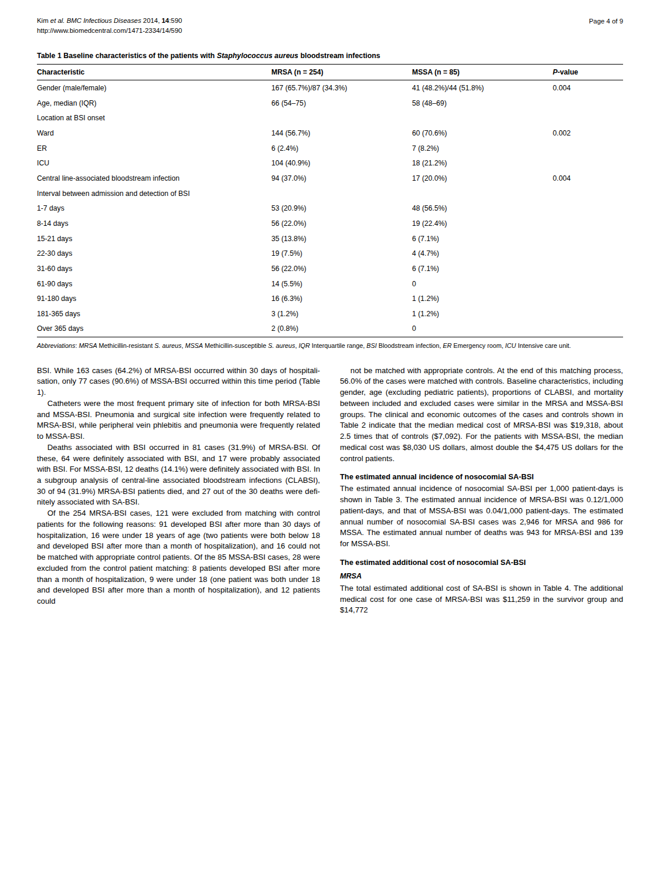Kim et al. BMC Infectious Diseases 2014, 14:590
http://www.biomedcentral.com/1471-2334/14/590
Page 4 of 9
Table 1 Baseline characteristics of the patients with Staphylococcus aureus bloodstream infections
| Characteristic | MRSA (n = 254) | MSSA (n = 85) | P -value |
| --- | --- | --- | --- |
| Gender (male/female) | 167 (65.7%)/87 (34.3%) | 41 (48.2%)/44 (51.8%) | 0.004 |
| Age, median (IQR) | 66 (54–75) | 58 (48–69) | |
| Location at BSI onset | | | |
| Ward | 144 (56.7%) | 60 (70.6%) | 0.002 |
| ER | 6 (2.4%) | 7 (8.2%) | |
| ICU | 104 (40.9%) | 18 (21.2%) | |
| Central line-associated bloodstream infection | 94 (37.0%) | 17 (20.0%) | 0.004 |
| Interval between admission and detection of BSI | | | |
| 1-7 days | 53 (20.9%) | 48 (56.5%) | |
| 8-14 days | 56 (22.0%) | 19 (22.4%) | |
| 15-21 days | 35 (13.8%) | 6 (7.1%) | |
| 22-30 days | 19 (7.5%) | 4 (4.7%) | |
| 31-60 days | 56 (22.0%) | 6 (7.1%) | |
| 61-90 days | 14 (5.5%) | 0 | |
| 91-180 days | 16 (6.3%) | 1 (1.2%) | |
| 181-365 days | 3 (1.2%) | 1 (1.2%) | |
| Over 365 days | 2 (0.8%) | 0 | |
Abbreviations: MRSA Methicillin-resistant S. aureus, MSSA Methicillin-susceptible S. aureus, IQR Interquartile range, BSI Bloodstream infection, ER Emergency room, ICU Intensive care unit.
BSI. While 163 cases (64.2%) of MRSA-BSI occurred within 30 days of hospitalisation, only 77 cases (90.6%) of MSSA-BSI occurred within this time period (Table 1).
Catheters were the most frequent primary site of infection for both MRSA-BSI and MSSA-BSI. Pneumonia and surgical site infection were frequently related to MRSA-BSI, while peripheral vein phlebitis and pneumonia were frequently related to MSSA-BSI.
Deaths associated with BSI occurred in 81 cases (31.9%) of MRSA-BSI. Of these, 64 were definitely associated with BSI, and 17 were probably associated with BSI. For MSSA-BSI, 12 deaths (14.1%) were definitely associated with BSI. In a subgroup analysis of central-line associated bloodstream infections (CLABSI), 30 of 94 (31.9%) MRSA-BSI patients died, and 27 out of the 30 deaths were definitely associated with SA-BSI.
Of the 254 MRSA-BSI cases, 121 were excluded from matching with control patients for the following reasons: 91 developed BSI after more than 30 days of hospitalization, 16 were under 18 years of age (two patients were both below 18 and developed BSI after more than a month of hospitalization), and 16 could not be matched with appropriate control patients. Of the 85 MSSA-BSI cases, 28 were excluded from the control patient matching: 8 patients developed BSI after more than a month of hospitalization, 9 were under 18 (one patient was both under 18 and developed BSI after more than a month of hospitalization), and 12 patients could
not be matched with appropriate controls. At the end of this matching process, 56.0% of the cases were matched with controls. Baseline characteristics, including gender, age (excluding pediatric patients), proportions of CLABSI, and mortality between included and excluded cases were similar in the MRSA and MSSA-BSI groups. The clinical and economic outcomes of the cases and controls shown in Table 2 indicate that the median medical cost of MRSA-BSI was $19,318, about 2.5 times that of controls ($7,092). For the patients with MSSA-BSI, the median medical cost was $8,030 US dollars, almost double the $4,475 US dollars for the control patients.
The estimated annual incidence of nosocomial SA-BSI
The estimated annual incidence of nosocomial SA-BSI per 1,000 patient-days is shown in Table 3. The estimated annual incidence of MRSA-BSI was 0.12/1,000 patient-days, and that of MSSA-BSI was 0.04/1,000 patient-days. The estimated annual number of nosocomial SA-BSI cases was 2,946 for MRSA and 986 for MSSA. The estimated annual number of deaths was 943 for MRSA-BSI and 139 for MSSA-BSI.
The estimated additional cost of nosocomial SA-BSI
MRSA
The total estimated additional cost of SA-BSI is shown in Table 4. The additional medical cost for one case of MRSA-BSI was $11,259 in the survivor group and $14,772